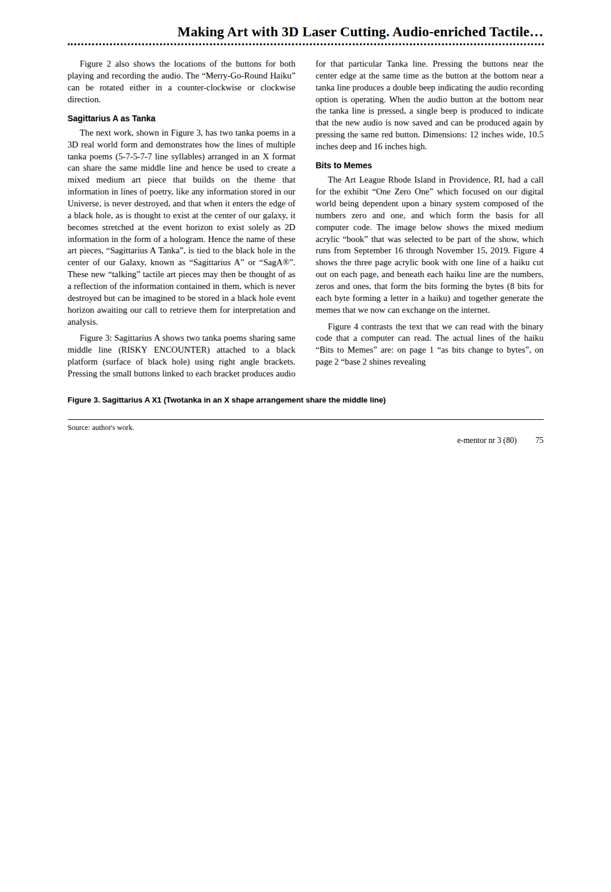Making Art with 3D Laser Cutting. Audio-enriched Tactile…
Figure 2 also shows the locations of the buttons for both playing and recording the audio. The “Merry-Go-Round Haiku” can be rotated either in a counter-clockwise or clockwise direction.
Sagittarius A as Tanka
The next work, shown in Figure 3, has two tanka poems in a 3D real world form and demonstrates how the lines of multiple tanka poems (5-7-5-7-7 line syllables) arranged in an X format can share the same middle line and hence be used to create a mixed medium art piece that builds on the theme that information in lines of poetry, like any information stored in our Universe, is never destroyed, and that when it enters the edge of a black hole, as is thought to exist at the center of our galaxy, it becomes stretched at the event horizon to exist solely as 2D information in the form of a hologram. Hence the name of these art pieces, “Sagittarius A Tanka”, is tied to the black hole in the center of our Galaxy, known as “Sagittarius A” or “SagA®”. These new “talking” tactile art pieces may then be thought of as a reflection of the information contained in them, which is never destroyed but can be imagined to be stored in a black hole event horizon awaiting our call to retrieve them for interpretation and analysis.
Figure 3: Sagittarius A shows two tanka poems sharing same middle line (RISKY ENCOUNTER) attached to a black platform (surface of black hole) using right angle brackets. Pressing the small buttons linked to each bracket produces audio for that particular Tanka line. Pressing the buttons near the center edge at the same time as the button at the bottom near a tanka line produces a double beep indicating the audio recording option is operating. When the audio button at the bottom near the tanka line is pressed, a single beep is produced to indicate that the new audio is now saved and can be produced again by pressing the same red button. Dimensions: 12 inches wide, 10.5 inches deep and 16 inches high.
Bits to Memes
The Art League Rhode Island in Providence, RI, had a call for the exhibit “One Zero One” which focused on our digital world being dependent upon a binary system composed of the numbers zero and one, and which form the basis for all computer code. The image below shows the mixed medium acrylic “book” that was selected to be part of the show, which runs from September 16 through November 15, 2019. Figure 4 shows the three page acrylic book with one line of a haiku cut out on each page, and beneath each haiku line are the numbers, zeros and ones, that form the bits forming the bytes (8 bits for each byte forming a letter in a haiku) and together generate the memes that we now can exchange on the internet.
Figure 4 contrasts the text that we can read with the binary code that a computer can read. The actual lines of the haiku “Bits to Memes” are: on page 1 “as bits change to bytes”, on page 2 “base 2 shines revealing
Figure 3. Sagittarius A X1 (Twotanka in an X shape arrangement share the middle line)
Source: author's work.
e-mentor nr 3 (80) 75